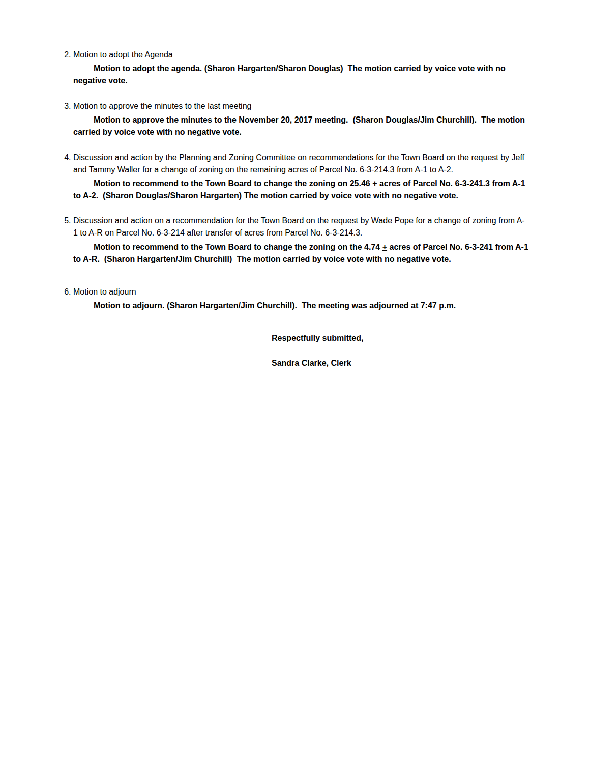Motion to adopt the Agenda
Motion to adopt the agenda. (Sharon Hargarten/Sharon Douglas) The motion carried by voice vote with no negative vote.
Motion to approve the minutes to the last meeting
Motion to approve the minutes to the November 20, 2017 meeting. (Sharon Douglas/Jim Churchill). The motion carried by voice vote with no negative vote.
Discussion and action by the Planning and Zoning Committee on recommendations for the Town Board on the request by Jeff and Tammy Waller for a change of zoning on the remaining acres of Parcel No. 6-3-214.3 from A-1 to A-2.
Motion to recommend to the Town Board to change the zoning on 25.46 + acres of Parcel No. 6-3-241.3 from A-1 to A-2. (Sharon Douglas/Sharon Hargarten) The motion carried by voice vote with no negative vote.
Discussion and action on a recommendation for the Town Board on the request by Wade Pope for a change of zoning from A-1 to A-R on Parcel No. 6-3-214 after transfer of acres from Parcel No. 6-3-214.3.
Motion to recommend to the Town Board to change the zoning on the 4.74 + acres of Parcel No. 6-3-241 from A-1 to A-R. (Sharon Hargarten/Jim Churchill) The motion carried by voice vote with no negative vote.
Motion to adjourn
Motion to adjourn. (Sharon Hargarten/Jim Churchill). The meeting was adjourned at 7:47 p.m.
Respectfully submitted,
Sandra Clarke, Clerk